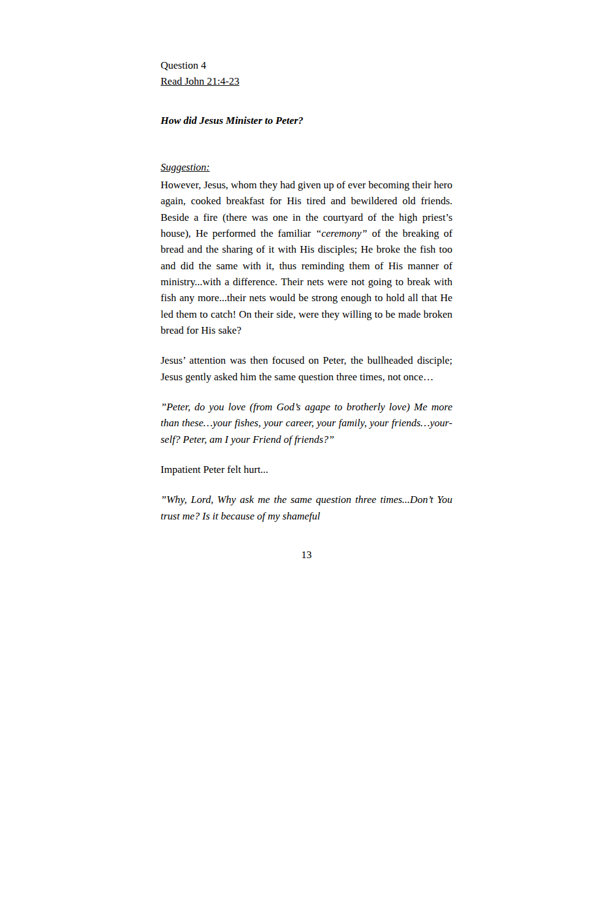Question 4
Read John 21:4-23
How did Jesus Minister to Peter?
Suggestion:
However, Jesus, whom they had given up of ever becoming their hero again, cooked breakfast for His tired and bewildered old friends. Beside a fire (there was one in the courtyard of the high priest’s house), He performed the familiar “ceremony” of the breaking of bread and the sharing of it with His disciples; He broke the fish too and did the same with it, thus reminding them of His manner of ministry...with a difference. Their nets were not going to break with fish any more...their nets would be strong enough to hold all that He led them to catch! On their side, were they willing to be made broken bread for His sake?
Jesus’ attention was then focused on Peter, the bullheaded disciple; Jesus gently asked him the same question three times, not once…
”Peter, do you love (from God’s agape to brotherly love) Me more than these…your fishes, your career, your family, your friends…yourself? Peter, am I your Friend of friends?”
Impatient Peter felt hurt...
”Why, Lord, Why ask me the same question three times...Don’t You trust me? Is it because of my shameful
13